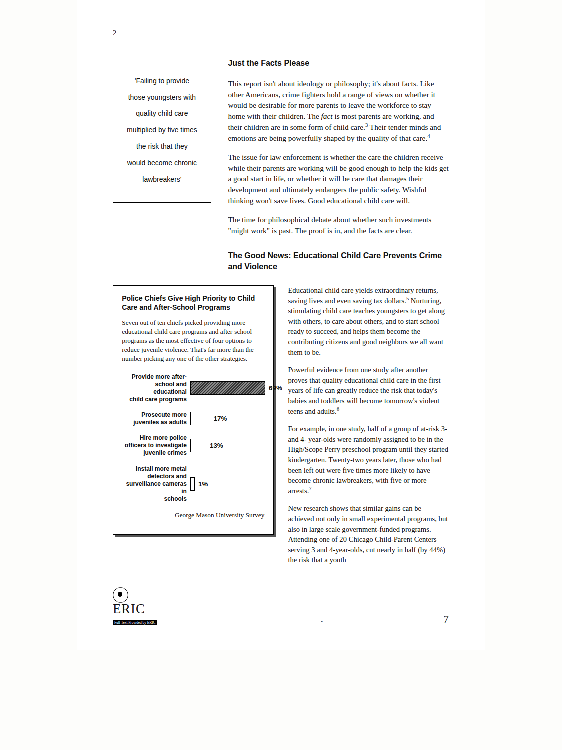2
'Failing to provide
those youngsters with
quality child care
multiplied by five times
the risk that they
would become chronic
lawbreakers'
Just the Facts Please
This report isn't about ideology or philosophy; it's about facts. Like other Americans, crime fighters hold a range of views on whether it would be desirable for more parents to leave the workforce to stay home with their children. The fact is most parents are working, and their children are in some form of child care.3 Their tender minds and emotions are being powerfully shaped by the quality of that care.4
The issue for law enforcement is whether the care the children receive while their parents are working will be good enough to help the kids get a good start in life, or whether it will be care that damages their development and ultimately endangers the public safety. Wishful thinking won't save lives. Good educational child care will.
The time for philosophical debate about whether such investments "might work" is past. The proof is in, and the facts are clear.
The Good News: Educational Child Care Prevents Crime
and Violence
Police Chiefs Give High Priority to Child
Care and After-School Programs
Seven out of ten chiefs picked providing more educational child care programs and after-school programs as the most effective of four options to reduce juvenile violence. That's far more than the number picking any one of the other strategies.
Provide more after-
school and educational
child care programs
69%
Prosecute more
juveniles as adults
17%
Hire more police
officers to investigate
juvenile crimes
13%
Install more metal
detectors and
surveillance cameras in
schools
1%
George Mason University Survey
Educational child care yields extraordinary returns, saving lives and even saving tax dollars.5 Nurturing, stimulating child care teaches youngsters to get along with others, to care about others, and to start school ready to succeed, and helps them become the contributing citizens and good neighbors we all want them to be.
Powerful evidence from one study after another proves that quality educational child care in the first years of life can greatly reduce the risk that today's babies and toddlers will become tomorrow's violent teens and adults.6
For example, in one study, half of a group of at-risk 3- and 4- year-olds were randomly assigned to be in the High/Scope Perry preschool program until they started kindergarten. Twenty-two years later, those who had been left out were five times more likely to have become chronic lawbreakers, with five or more arrests.7
New research shows that similar gains can be achieved not only in small experimental programs, but also in large scale government-funded programs. Attending one of 20 Chicago Child-Parent Centers serving 3 and 4-year-olds, cut nearly in half (by 44%) the risk that a youth
ERIC Full Text Provided by ERIC
•
7